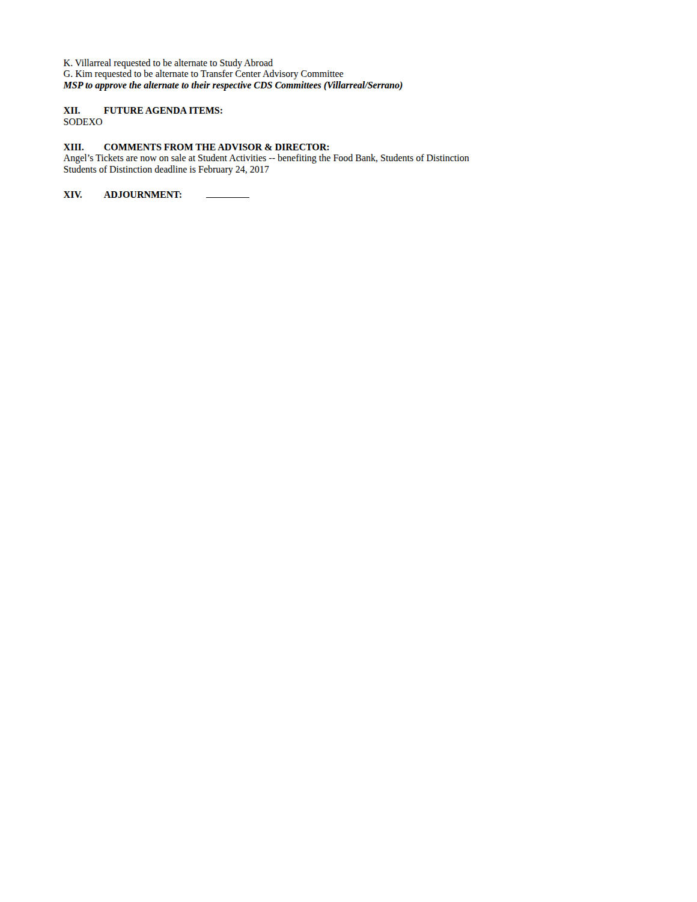K. Villarreal requested to be alternate to Study Abroad
G. Kim requested to be alternate to Transfer Center Advisory Committee
MSP to approve the alternate to their respective CDS Committees (Villarreal/Serrano)
| XII. | FUTURE AGENDA ITEMS: |
SODEXO
| XIII. | COMMENTS FROM THE ADVISOR & DIRECTOR: |
Angel’s Tickets are now on sale at Student Activities -- benefiting the Food Bank, Students of Distinction
Students of Distinction deadline is February 24, 2017
| XIV. | ADJOURNMENT: |